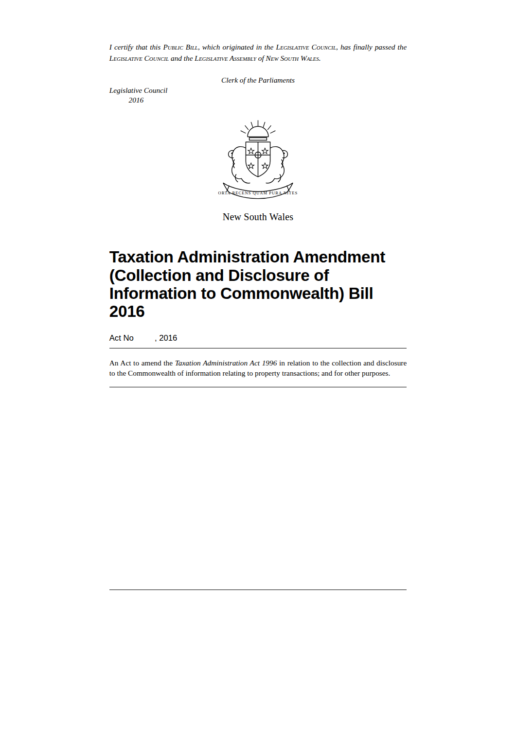I certify that this Public Bill, which originated in the Legislative Council, has finally passed the Legislative Council and the Legislative Assembly of New South Wales.
Clerk of the Parliaments
Legislative Council 2016
ORTA RECENS QUAM PURA NITES
New South Wales
Taxation Administration Amendment (Collection and Disclosure of Information to Commonwealth) Bill 2016
Act No , 2016
An Act to amend the Taxation Administration Act 1996 in relation to the collection and disclosure to the Commonwealth of information relating to property transactions; and for other purposes.